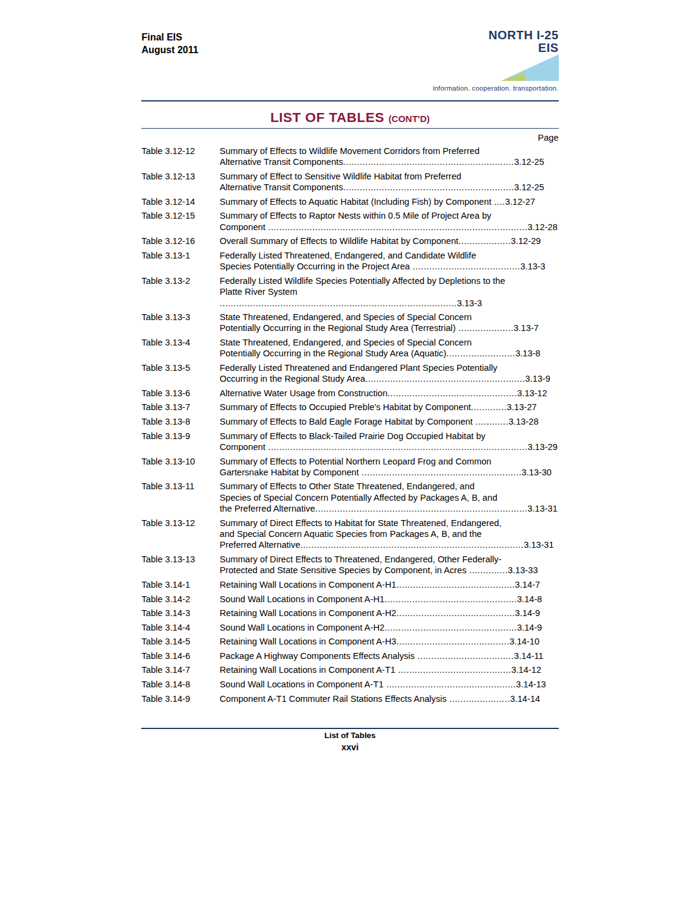Final EIS
August 2011
NORTH I-25 EIS
information. cooperation. transportation.
LIST OF TABLES (CONT'D)
Page
| Table 3.12-12 | Summary of Effects to Wildlife Movement Corridors from Preferred Alternative Transit Components .............................................................. 3.12-25 |
| Table 3.12-13 | Summary of Effect to Sensitive Wildlife Habitat from Preferred Alternative Transit Components .............................................................. 3.12-25 |
| Table 3.12-14 | Summary of Effects to Aquatic Habitat (Including Fish) by Component .... 3.12-27 |
| Table 3.12-15 | Summary of Effects to Raptor Nests within 0.5 Mile of Project Area by Component .............................................................................................. 3.12-28 |
| Table 3.12-16 | Overall Summary of Effects to Wildlife Habitat by Component ................... 3.12-29 |
| Table 3.13-1 | Federally Listed Threatened, Endangered, and Candidate Wildlife Species Potentially Occurring in the Project Area ....................................... 3.13-3 |
| Table 3.13-2 | Federally Listed Wildlife Species Potentially Affected by Depletions to the Platte River System ...................................................................................... 3.13-3 |
| Table 3.13-3 | State Threatened, Endangered, and Species of Special Concern Potentially Occurring in the Regional Study Area (Terrestrial) .................... 3.13-7 |
| Table 3.13-4 | State Threatened, Endangered, and Species of Special Concern Potentially Occurring in the Regional Study Area (Aquatic) ......................... 3.13-8 |
| Table 3.13-5 | Federally Listed Threatened and Endangered Plant Species Potentially Occurring in the Regional Study Area .......................................................... 3.13-9 |
| Table 3.13-6 | Alternative Water Usage from Construction ............................................... 3.13-12 |
| Table 3.13-7 | Summary of Effects to Occupied Preble's Habitat by Component ............. 3.13-27 |
| Table 3.13-8 | Summary of Effects to Bald Eagle Forage Habitat by Component ............ 3.13-28 |
| Table 3.13-9 | Summary of Effects to Black-Tailed Prairie Dog Occupied Habitat by Component .............................................................................................. 3.13-29 |
| Table 3.13-10 | Summary of Effects to Potential Northern Leopard Frog and Common Gartersnake Habitat by Component .......................................................... 3.13-30 |
| Table 3.13-11 | Summary of Effects to Other State Threatened, Endangered, and Species of Special Concern Potentially Affected by Packages A, B, and the Preferred Alternative ............................................................................. 3.13-31 |
| Table 3.13-12 | Summary of Direct Effects to Habitat for State Threatened, Endangered, and Special Concern Aquatic Species from Packages A, B, and the Preferred Alternative ................................................................................. 3.13-31 |
| Table 3.13-13 | Summary of Direct Effects to Threatened, Endangered, Other Federally- Protected and State Sensitive Species by Component, in Acres .............. 3.13-33 |
| Table 3.14-1 | Retaining Wall Locations in Component A-H1 ........................................... 3.14-7 |
| Table 3.14-2 | Sound Wall Locations in Component A-H1 ................................................ 3.14-8 |
| Table 3.14-3 | Retaining Wall Locations in Component A-H2 ........................................... 3.14-9 |
| Table 3.14-4 | Sound Wall Locations in Component A-H2 ................................................ 3.14-9 |
| Table 3.14-5 | Retaining Wall Locations in Component A-H3 ......................................... 3.14-10 |
| Table 3.14-6 | Package A Highway Components Effects Analysis ................................... 3.14-11 |
| Table 3.14-7 | Retaining Wall Locations in Component A-T1 ......................................... 3.14-12 |
| Table 3.14-8 | Sound Wall Locations in Component A-T1 ............................................... 3.14-13 |
| Table 3.14-9 | Component A-T1 Commuter Rail Stations Effects Analysis ...................... 3.14-14 |
List of Tables xxvi